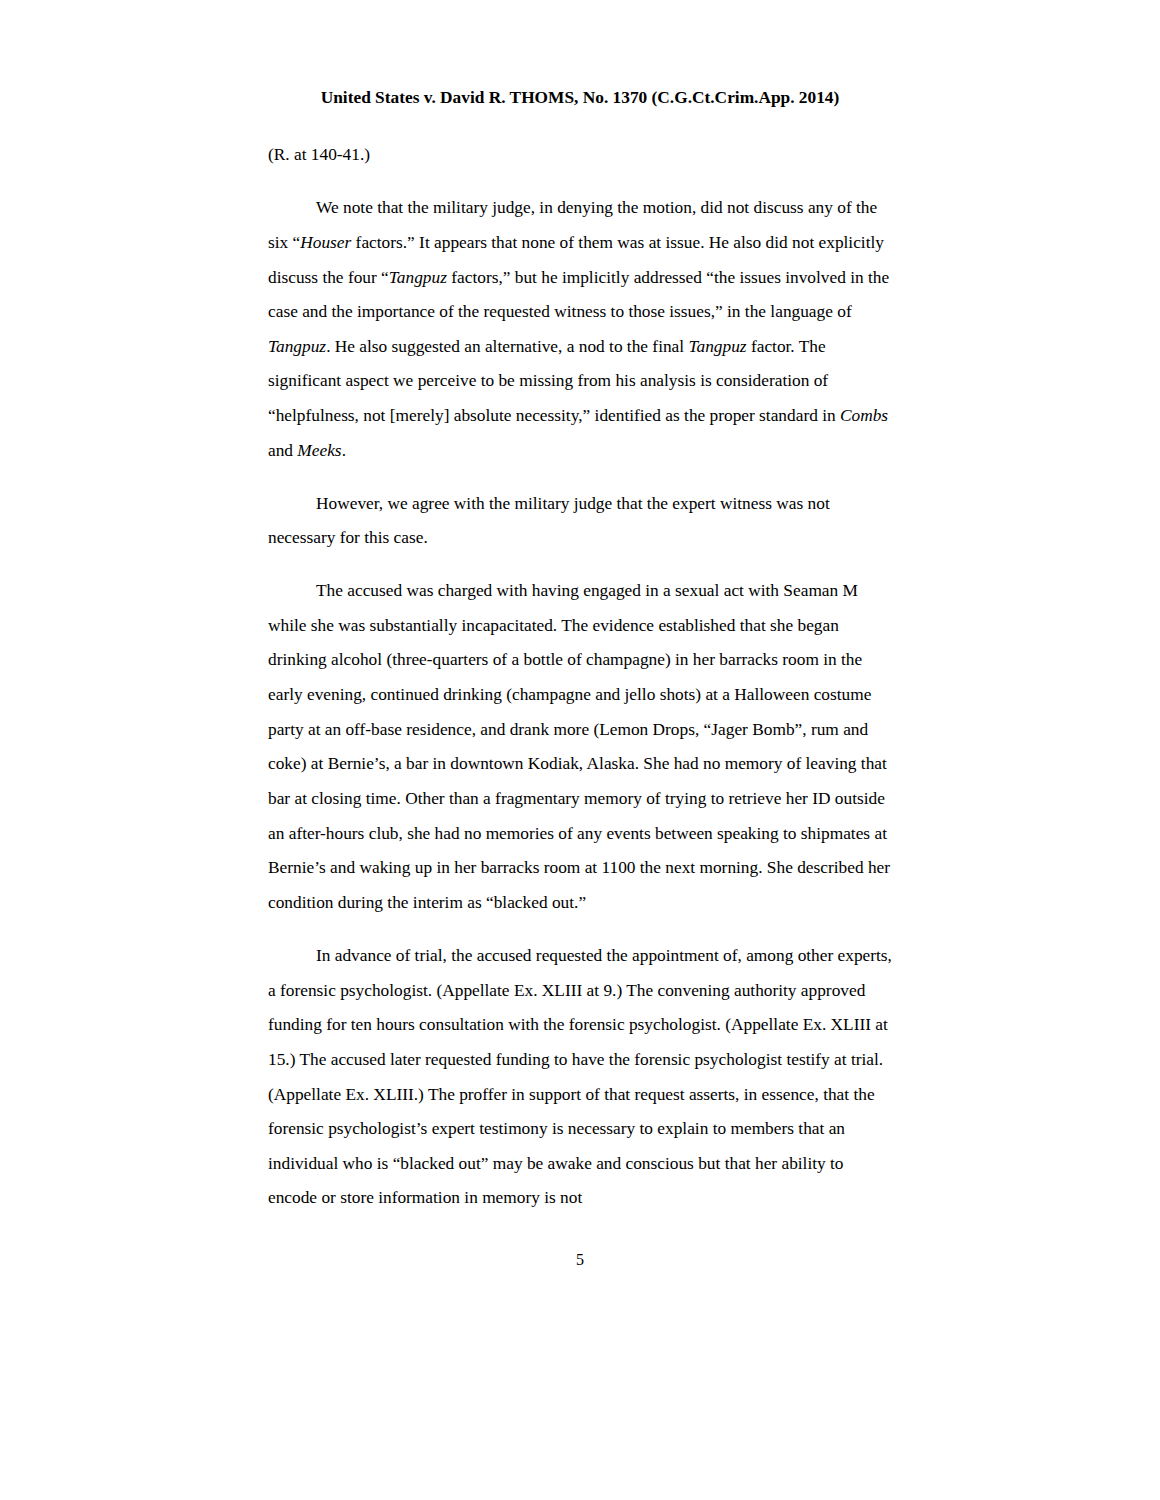United States v. David R. THOMS, No. 1370 (C.G.Ct.Crim.App. 2014)
(R. at 140-41.)
We note that the military judge, in denying the motion, did not discuss any of the six “Houser factors.” It appears that none of them was at issue. He also did not explicitly discuss the four “Tangpuz factors,” but he implicitly addressed “the issues involved in the case and the importance of the requested witness to those issues,” in the language of Tangpuz. He also suggested an alternative, a nod to the final Tangpuz factor. The significant aspect we perceive to be missing from his analysis is consideration of “helpfulness, not [merely] absolute necessity,” identified as the proper standard in Combs and Meeks.
However, we agree with the military judge that the expert witness was not necessary for this case.
The accused was charged with having engaged in a sexual act with Seaman M while she was substantially incapacitated. The evidence established that she began drinking alcohol (three-quarters of a bottle of champagne) in her barracks room in the early evening, continued drinking (champagne and jello shots) at a Halloween costume party at an off-base residence, and drank more (Lemon Drops, “Jager Bomb”, rum and coke) at Bernie’s, a bar in downtown Kodiak, Alaska. She had no memory of leaving that bar at closing time. Other than a fragmentary memory of trying to retrieve her ID outside an after-hours club, she had no memories of any events between speaking to shipmates at Bernie’s and waking up in her barracks room at 1100 the next morning. She described her condition during the interim as “blacked out.”
In advance of trial, the accused requested the appointment of, among other experts, a forensic psychologist. (Appellate Ex. XLIII at 9.) The convening authority approved funding for ten hours consultation with the forensic psychologist. (Appellate Ex. XLIII at 15.) The accused later requested funding to have the forensic psychologist testify at trial. (Appellate Ex. XLIII.) The proffer in support of that request asserts, in essence, that the forensic psychologist’s expert testimony is necessary to explain to members that an individual who is “blacked out” may be awake and conscious but that her ability to encode or store information in memory is not
5